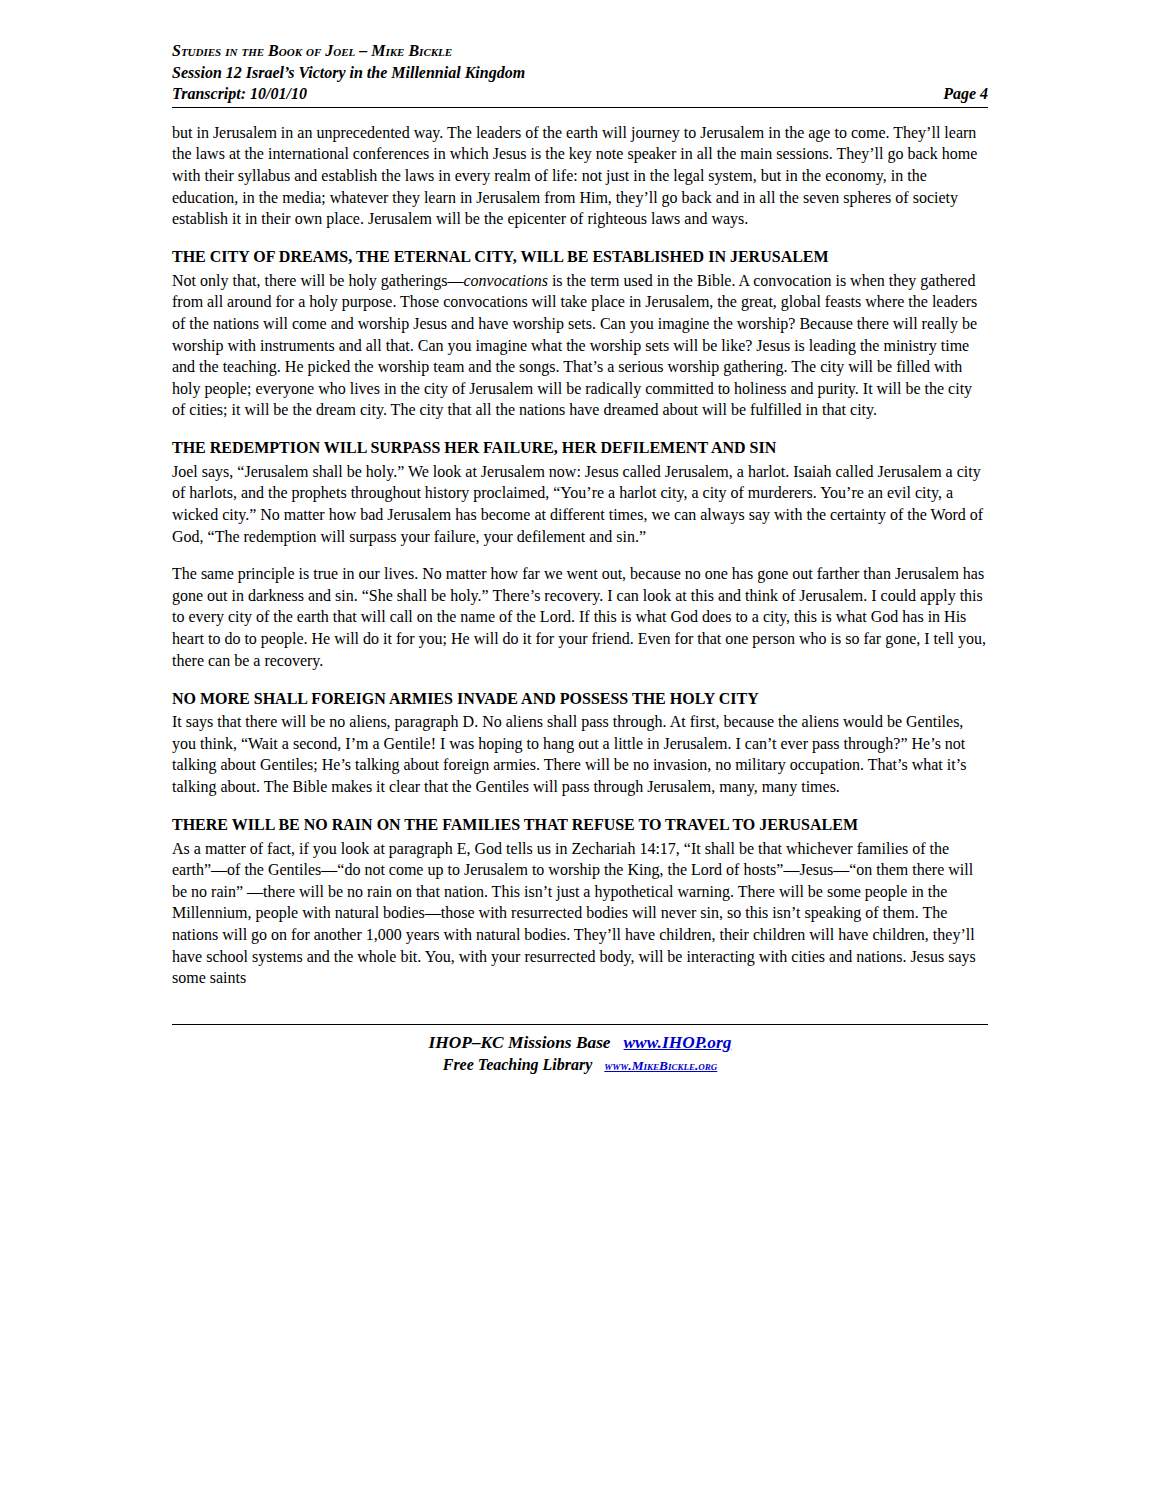Studies in the Book of Joel – Mike Bickle
Session 12 Israel’s Victory in the Millennial Kingdom
Transcript: 10/01/10 Page 4
but in Jerusalem in an unprecedented way. The leaders of the earth will journey to Jerusalem in the age to come. They’ll learn the laws at the international conferences in which Jesus is the key note speaker in all the main sessions. They’ll go back home with their syllabus and establish the laws in every realm of life: not just in the legal system, but in the economy, in the education, in the media; whatever they learn in Jerusalem from Him, they’ll go back and in all the seven spheres of society establish it in their own place. Jerusalem will be the epicenter of righteous laws and ways.
The City of Dreams, the Eternal City, Will Be Established in Jerusalem
Not only that, there will be holy gatherings—convocations is the term used in the Bible. A convocation is when they gathered from all around for a holy purpose. Those convocations will take place in Jerusalem, the great, global feasts where the leaders of the nations will come and worship Jesus and have worship sets. Can you imagine the worship? Because there will really be worship with instruments and all that. Can you imagine what the worship sets will be like? Jesus is leading the ministry time and the teaching. He picked the worship team and the songs. That’s a serious worship gathering. The city will be filled with holy people; everyone who lives in the city of Jerusalem will be radically committed to holiness and purity. It will be the city of cities; it will be the dream city. The city that all the nations have dreamed about will be fulfilled in that city.
The Redemption Will Surpass Her Failure, Her Defilement and Sin
Joel says, “Jerusalem shall be holy.” We look at Jerusalem now: Jesus called Jerusalem, a harlot. Isaiah called Jerusalem a city of harlots, and the prophets throughout history proclaimed, “You’re a harlot city, a city of murderers. You’re an evil city, a wicked city.” No matter how bad Jerusalem has become at different times, we can always say with the certainty of the Word of God, “The redemption will surpass your failure, your defilement and sin.”
The same principle is true in our lives. No matter how far we went out, because no one has gone out farther than Jerusalem has gone out in darkness and sin. “She shall be holy.” There’s recovery. I can look at this and think of Jerusalem. I could apply this to every city of the earth that will call on the name of the Lord. If this is what God does to a city, this is what God has in His heart to do to people. He will do it for you; He will do it for your friend. Even for that one person who is so far gone, I tell you, there can be a recovery.
No More Shall Foreign Armies Invade and Possess the Holy City
It says that there will be no aliens, paragraph D. No aliens shall pass through. At first, because the aliens would be Gentiles, you think, “Wait a second, I’m a Gentile! I was hoping to hang out a little in Jerusalem. I can’t ever pass through?” He’s not talking about Gentiles; He’s talking about foreign armies. There will be no invasion, no military occupation. That’s what it’s talking about. The Bible makes it clear that the Gentiles will pass through Jerusalem, many, many times.
There Will Be No Rain on the Families That Refuse to Travel to Jerusalem
As a matter of fact, if you look at paragraph E, God tells us in Zechariah 14:17, “It shall be that whichever families of the earth”—of the Gentiles—“do not come up to Jerusalem to worship the King, the Lord of hosts”—Jesus—“on them there will be no rain” —there will be no rain on that nation. This isn’t just a hypothetical warning. There will be some people in the Millennium, people with natural bodies—those with resurrected bodies will never sin, so this isn’t speaking of them. The nations will go on for another 1,000 years with natural bodies. They’ll have children, their children will have children, they’ll have school systems and the whole bit. You, with your resurrected body, will be interacting with cities and nations. Jesus says some saints
IHOP–KC Missions Base www.IHOP.org
Free Teaching Library www.MikeBickle.org